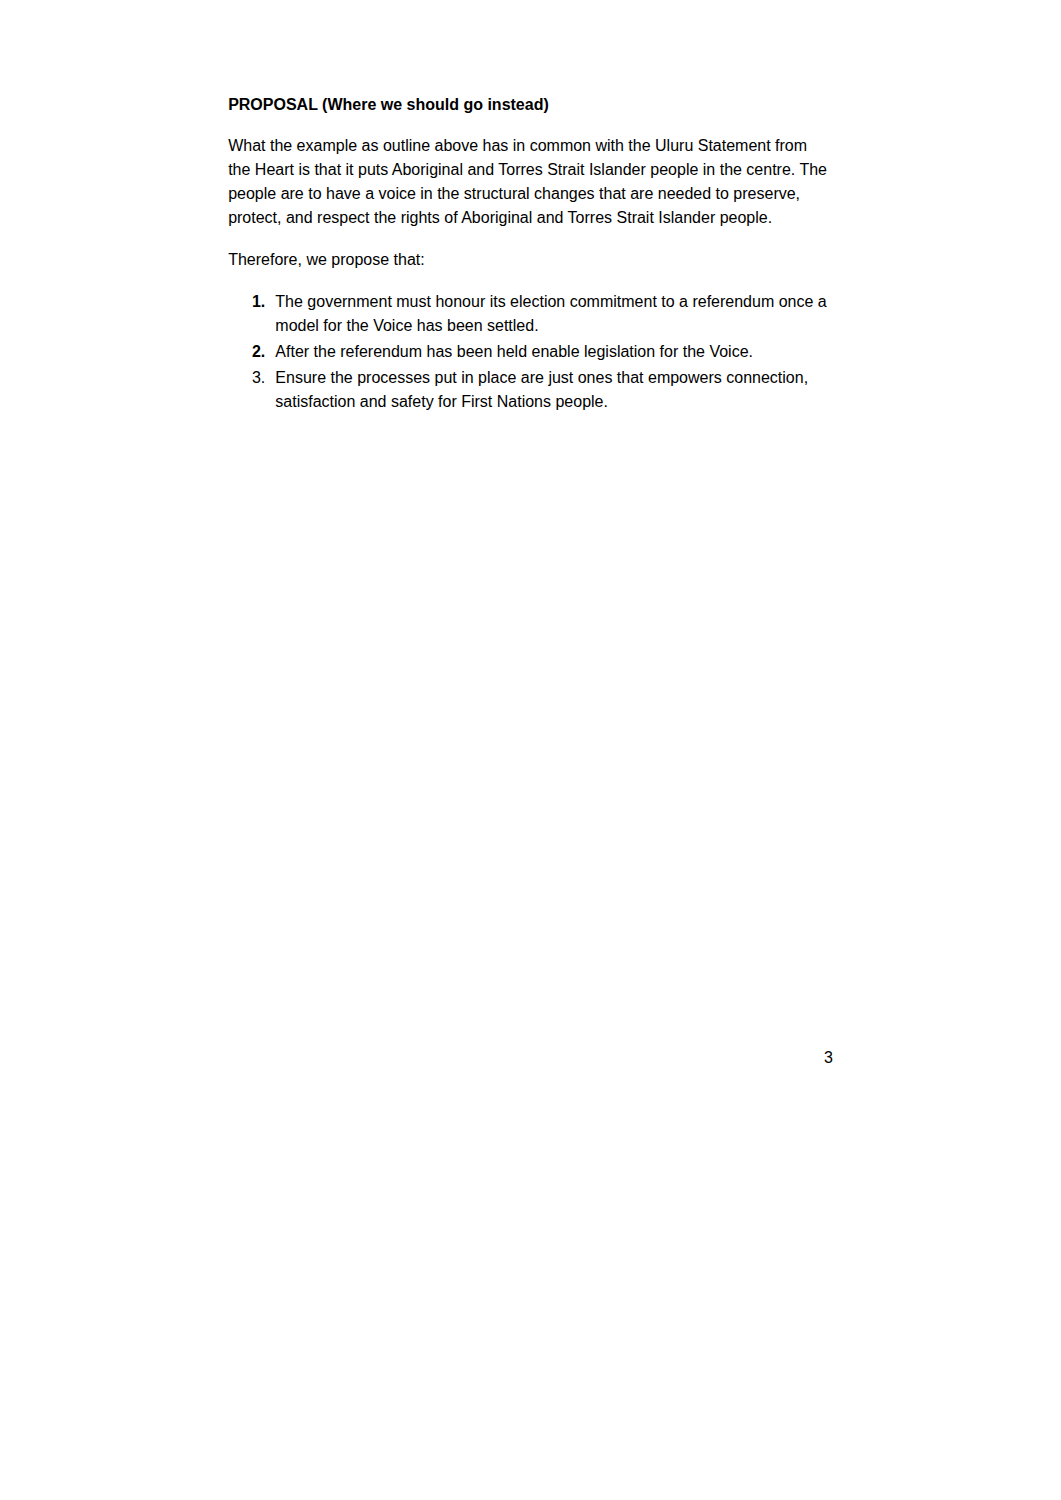PROPOSAL (Where we should go instead)
What the example as outline above has in common with the Uluru Statement from the Heart is that it puts Aboriginal and Torres Strait Islander people in the centre. The people are to have a voice in the structural changes that are needed to preserve, protect, and respect the rights of Aboriginal and Torres Strait Islander people.
Therefore, we propose that:
The government must honour its election commitment to a referendum once a model for the Voice has been settled.
After the referendum has been held enable legislation for the Voice.
Ensure the processes put in place are just ones that empowers connection, satisfaction and safety for First Nations people.
3